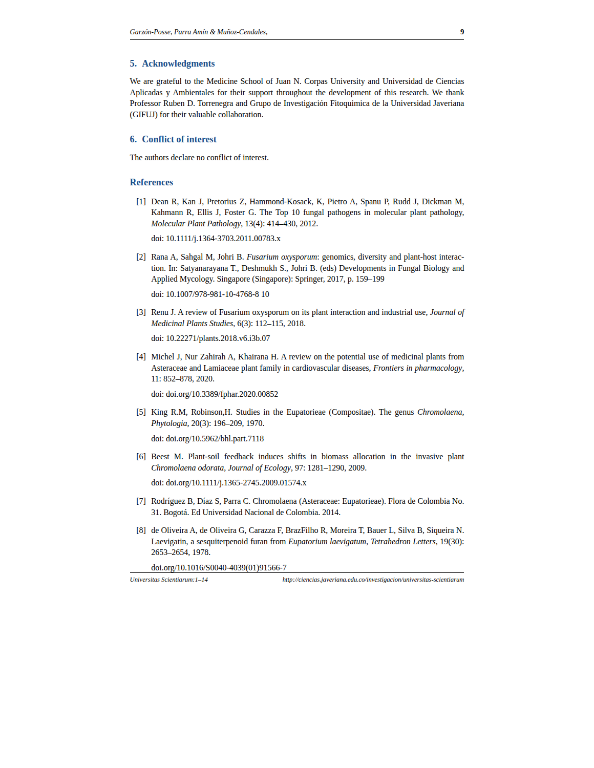Garzón-Posse, Parra Amín & Muñoz-Cendales, 9
5. Acknowledgments
We are grateful to the Medicine School of Juan N. Corpas University and Universidad de Ciencias Aplicadas y Ambientales for their support throughout the development of this research. We thank Professor Ruben D. Torrenegra and Grupo de Investigación Fitoquimica de la Universidad Javeriana (GIFUJ) for their valuable collaboration.
6. Conflict of interest
The authors declare no conflict of interest.
References
[1]
Dean R, Kan J, Pretorius Z, Hammond-Kosack, K, Pietro A, Spanu P, Rudd J, Dickman M, Kahmann R, Ellis J, Foster G. The Top 10 fungal pathogens in molecular plant pathology, Molecular Plant Pathology, 13(4): 414–430, 2012.
doi: 10.1111/j.1364-3703.2011.00783.x
[2]
Rana A, Sahgal M, Johri B. Fusarium oxysporum: genomics, diversity and plant-host interaction. In: Satyanarayana T., Deshmukh S., Johri B. (eds) Developments in Fungal Biology and Applied Mycology. Singapore (Singapore): Springer, 2017, p. 159–199
doi: 10.1007/978-981-10-4768-8 10
[3]
Renu J. A review of Fusarium oxysporum on its plant interaction and industrial use, Journal of Medicinal Plants Studies, 6(3): 112–115, 2018.
doi: 10.22271/plants.2018.v6.i3b.07
[4]
Michel J, Nur Zahirah A, Khairana H. A review on the potential use of medicinal plants from Asteraceae and Lamiaceae plant family in cardiovascular diseases, Frontiers in pharmacology, 11: 852–878, 2020.
doi: doi.org/10.3389/fphar.2020.00852
[5]
King R.M, Robinson,H. Studies in the Eupatorieae (Compositae). The genus Chromolaena, Phytologia, 20(3): 196–209, 1970.
doi: doi.org/10.5962/bhl.part.7118
[6]
Beest M. Plant-soil feedback induces shifts in biomass allocation in the invasive plant Chromolaena odorata, Journal of Ecology, 97: 1281–1290, 2009.
doi: doi.org/10.1111/j.1365-2745.2009.01574.x
[7]
Rodríguez B, Díaz S, Parra C. Chromolaena (Asteraceae: Eupatorieae). Flora de Colombia No. 31. Bogotá. Ed Universidad Nacional de Colombia. 2014.
[8]
de Oliveira A, de Oliveira G, Carazza F, BrazFilho R, Moreira T, Bauer L, Silva B, Siqueira N. Laevigatin, a sesquiterpenoid furan from Eupatorium laevigatum, Tetrahedron Letters, 19(30): 2653–2654, 1978.
doi.org/10.1016/S0040-4039(01)91566-7
Universitas Scientiarum:1–14 http://ciencias.javeriana.edu.co/investigacion/universitas-scientiarum